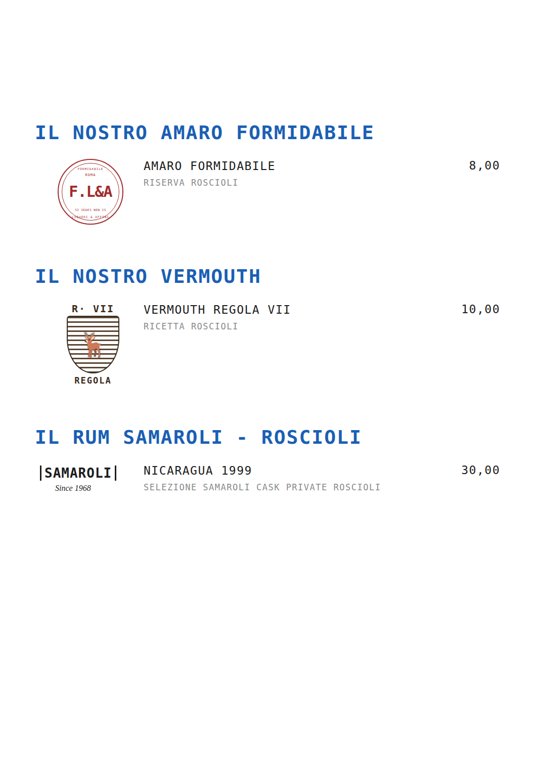Il nostro amaro formidabile
FORMIDABILE
ROMA
F.L&A
SI SEDES NON IS
LIQUORI & AFFINI
AMARO FORMIDABILE
RISERVA ROSCIOLI
8,00
Il nostro vermouth
R· VII
🦌
REGOLA
VERMOUTH REGOLA VII
RICETTA ROSCIOLI
10,00
Il rum samaroli - roscioli
SAMAROLI
Since 1968
NICARAGUA 1999
SELEZIONE SAMAROLI CASK PRIVATE ROSCIOLI
30,00